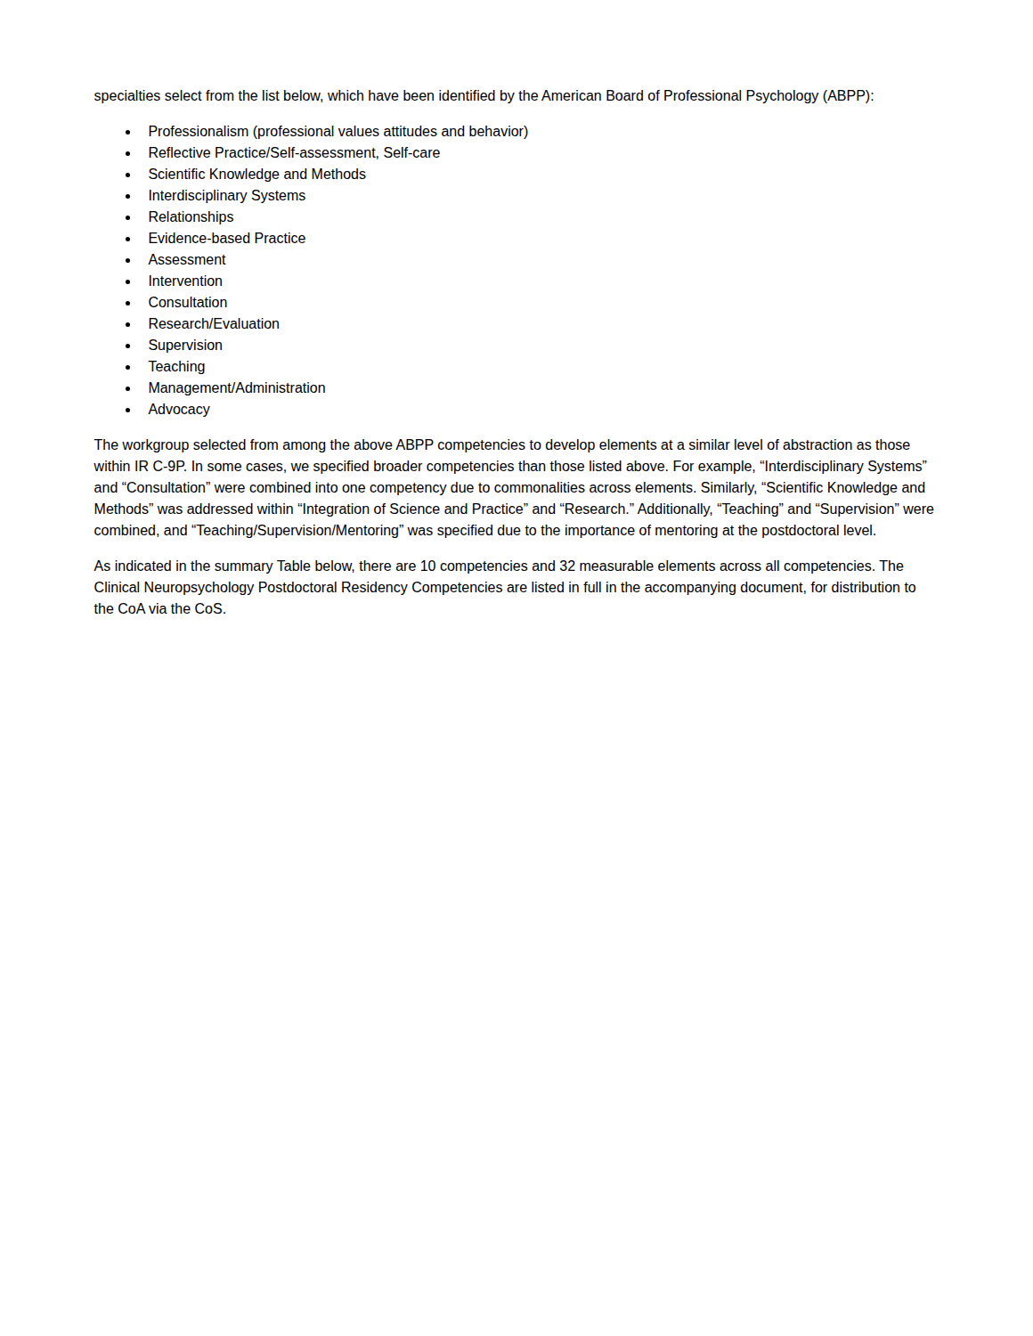specialties select from the list below, which have been identified by the American Board of Professional Psychology (ABPP):
Professionalism (professional values attitudes and behavior)
Reflective Practice/Self-assessment, Self-care
Scientific Knowledge and Methods
Interdisciplinary Systems
Relationships
Evidence-based Practice
Assessment
Intervention
Consultation
Research/Evaluation
Supervision
Teaching
Management/Administration
Advocacy
The workgroup selected from among the above ABPP competencies to develop elements at a similar level of abstraction as those within IR C-9P. In some cases, we specified broader competencies than those listed above. For example, “Interdisciplinary Systems” and “Consultation” were combined into one competency due to commonalities across elements. Similarly, “Scientific Knowledge and Methods” was addressed within “Integration of Science and Practice” and “Research.” Additionally, “Teaching” and “Supervision” were combined, and “Teaching/Supervision/Mentoring” was specified due to the importance of mentoring at the postdoctoral level.
As indicated in the summary Table below, there are 10 competencies and 32 measurable elements across all competencies. The Clinical Neuropsychology Postdoctoral Residency Competencies are listed in full in the accompanying document, for distribution to the CoA via the CoS.